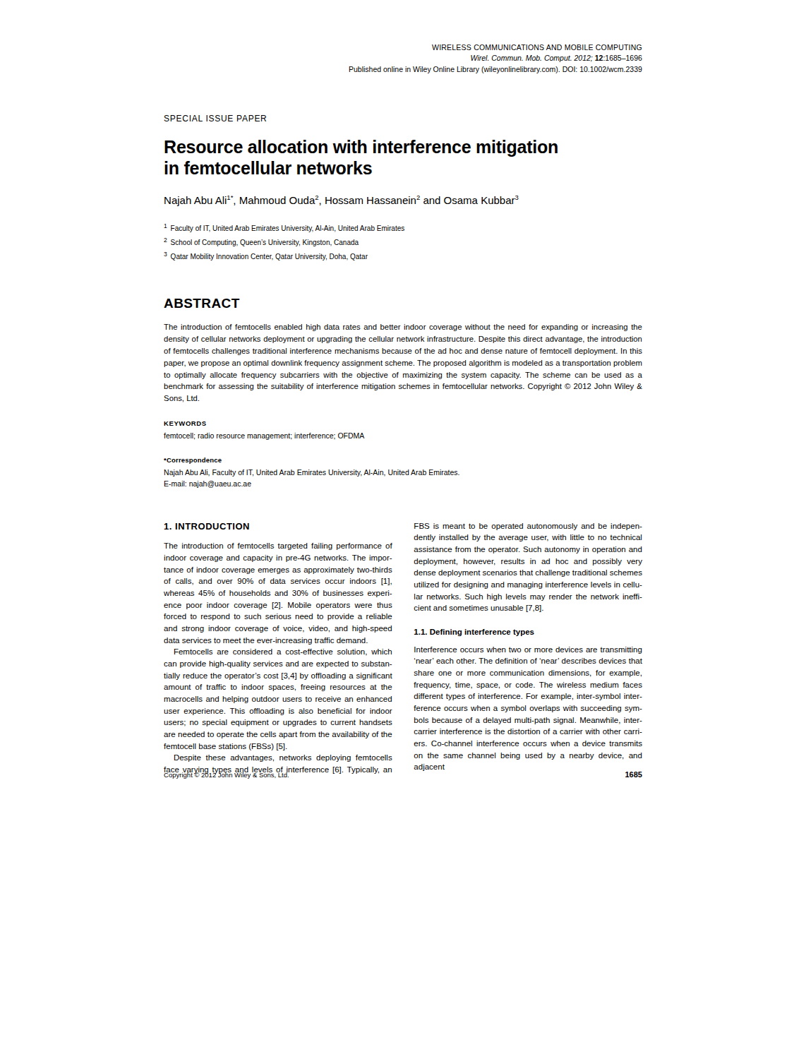WIRELESS COMMUNICATIONS AND MOBILE COMPUTING
Wirel. Commun. Mob. Comput. 2012; 12:1685–1696
Published online in Wiley Online Library (wileyonlinelibrary.com). DOI: 10.1002/wcm.2339
SPECIAL ISSUE PAPER
Resource allocation with interference mitigation
in femtocellular networks
Najah Abu Ali1*, Mahmoud Ouda2, Hossam Hassanein2 and Osama Kubbar3
1 Faculty of IT, United Arab Emirates University, Al-Ain, United Arab Emirates
2 School of Computing, Queen’s University, Kingston, Canada
3 Qatar Mobility Innovation Center, Qatar University, Doha, Qatar
ABSTRACT
The introduction of femtocells enabled high data rates and better indoor coverage without the need for expanding or increasing the density of cellular networks deployment or upgrading the cellular network infrastructure. Despite this direct advantage, the introduction of femtocells challenges traditional interference mechanisms because of the ad hoc and dense nature of femtocell deployment. In this paper, we propose an optimal downlink frequency assignment scheme. The proposed algorithm is modeled as a transportation problem to optimally allocate frequency subcarriers with the objective of maximizing the system capacity. The scheme can be used as a benchmark for assessing the suitability of interference mitigation schemes in femtocellular networks. Copyright © 2012 John Wiley & Sons, Ltd.
KEYWORDS
femtocell; radio resource management; interference; OFDMA
*Correspondence
Najah Abu Ali, Faculty of IT, United Arab Emirates University, Al-Ain, United Arab Emirates.
E-mail: najah@uaeu.ac.ae
1. INTRODUCTION
The introduction of femtocells targeted failing performance of indoor coverage and capacity in pre-4G networks. The importance of indoor coverage emerges as approximately two-thirds of calls, and over 90% of data services occur indoors [1], whereas 45% of households and 30% of businesses experience poor indoor coverage [2]. Mobile operators were thus forced to respond to such serious need to provide a reliable and strong indoor coverage of voice, video, and high-speed data services to meet the ever-increasing traffic demand.
Femtocells are considered a cost-effective solution, which can provide high-quality services and are expected to substantially reduce the operator’s cost [3,4] by offloading a significant amount of traffic to indoor spaces, freeing resources at the macrocells and helping outdoor users to receive an enhanced user experience. This offloading is also beneficial for indoor users; no special equipment or upgrades to current handsets are needed to operate the cells apart from the availability of the femtocell base stations (FBSs) [5].
Despite these advantages, networks deploying femtocells face varying types and levels of interference [6]. Typically, an FBS is meant to be operated autonomously and be independently installed by the average user, with little to no technical assistance from the operator. Such autonomy in operation and deployment, however, results in ad hoc and possibly very dense deployment scenarios that challenge traditional schemes utilized for designing and managing interference levels in cellular networks. Such high levels may render the network inefficient and sometimes unusable [7,8].
1.1. Defining interference types
Interference occurs when two or more devices are transmitting ‘near’ each other. The definition of ‘near’ describes devices that share one or more communication dimensions, for example, frequency, time, space, or code. The wireless medium faces different types of interference. For example, inter-symbol interference occurs when a symbol overlaps with succeeding symbols because of a delayed multi-path signal. Meanwhile, inter-carrier interference is the distortion of a carrier with other carriers. Co-channel interference occurs when a device transmits on the same channel being used by a nearby device, and adjacent
Copyright © 2012 John Wiley & Sons, Ltd.
1685